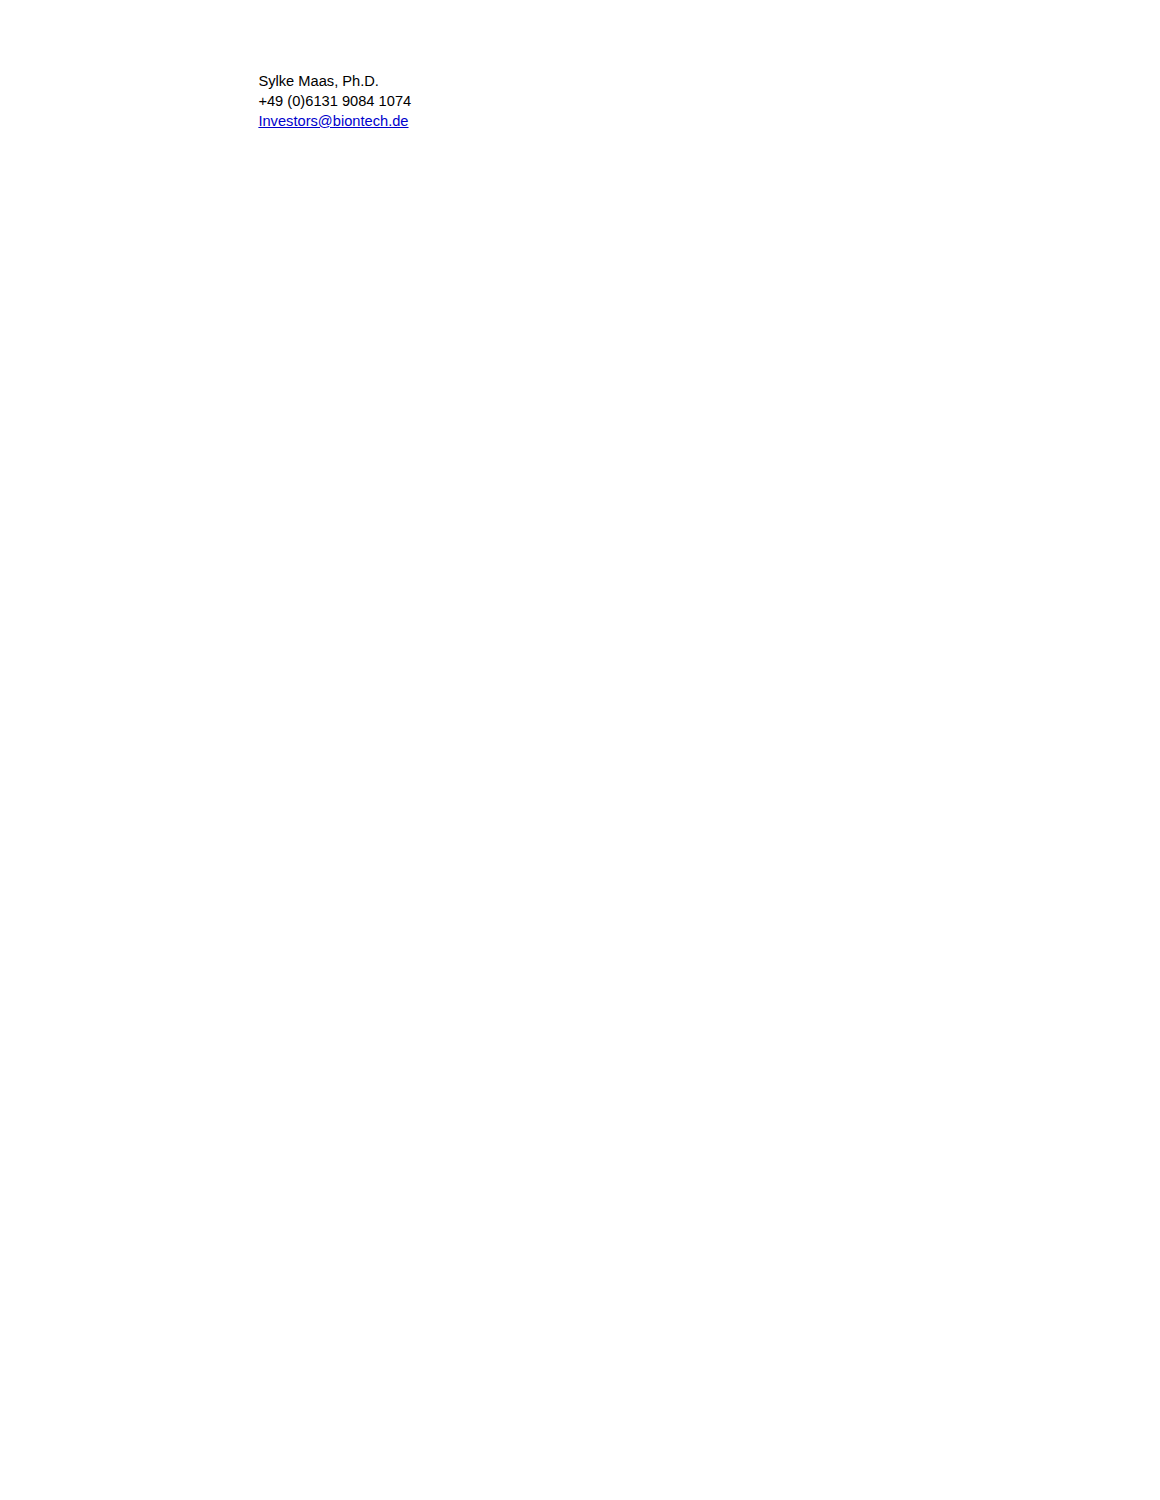Sylke Maas, Ph.D.
+49 (0)6131 9084 1074
Investors@biontech.de